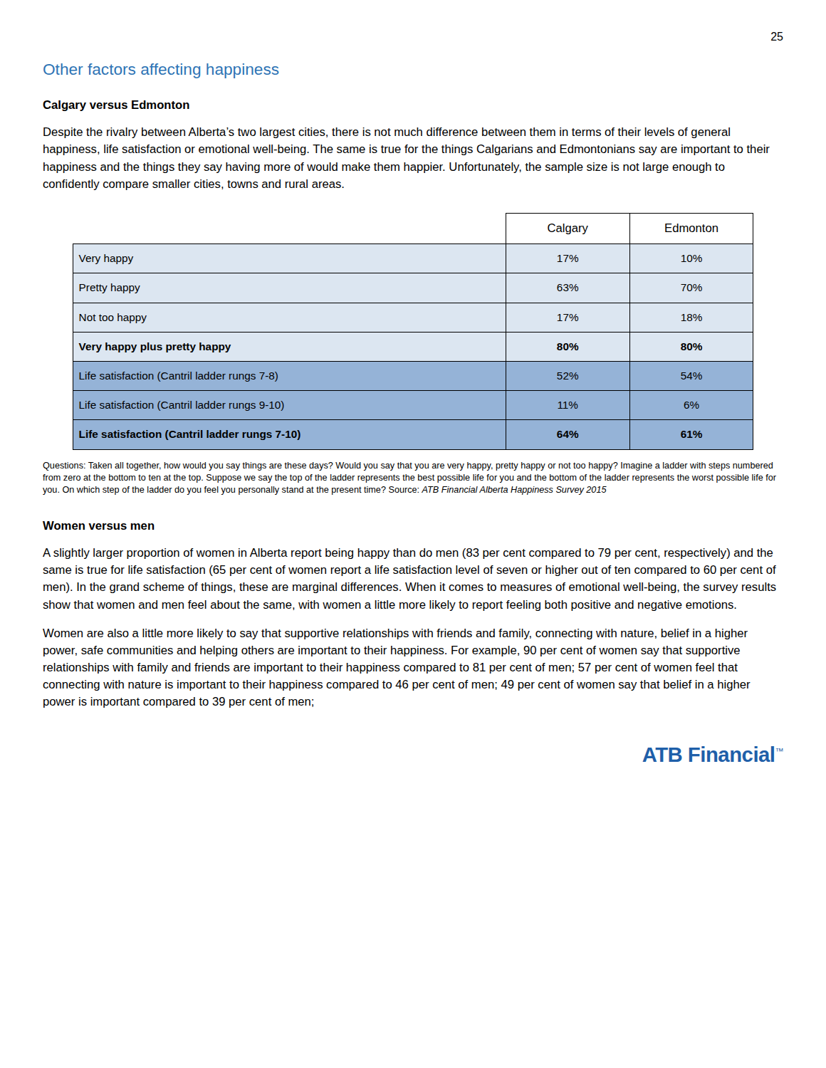25
Other factors affecting happiness
Calgary versus Edmonton
Despite the rivalry between Alberta’s two largest cities, there is not much difference between them in terms of their levels of general happiness, life satisfaction or emotional well-being. The same is true for the things Calgarians and Edmontonians say are important to their happiness and the things they say having more of would make them happier. Unfortunately, the sample size is not large enough to confidently compare smaller cities, towns and rural areas.
| | Calgary | Edmonton |
| Very happy | 17% | 10% |
| Pretty happy | 63% | 70% |
| Not too happy | 17% | 18% |
| Very happy plus pretty happy | 80% | 80% |
| Life satisfaction (Cantril ladder rungs 7-8) | 52% | 54% |
| Life satisfaction (Cantril ladder rungs 9-10) | 11% | 6% |
| Life satisfaction (Cantril ladder rungs 7-10) | 64% | 61% |
Questions: Taken all together, how would you say things are these days? Would you say that you are very happy, pretty happy or not too happy? Imagine a ladder with steps numbered from zero at the bottom to ten at the top. Suppose we say the top of the ladder represents the best possible life for you and the bottom of the ladder represents the worst possible life for you. On which step of the ladder do you feel you personally stand at the present time? Source: ATB Financial Alberta Happiness Survey 2015
Women versus men
A slightly larger proportion of women in Alberta report being happy than do men (83 per cent compared to 79 per cent, respectively) and the same is true for life satisfaction (65 per cent of women report a life satisfaction level of seven or higher out of ten compared to 60 per cent of men). In the grand scheme of things, these are marginal differences. When it comes to measures of emotional well-being, the survey results show that women and men feel about the same, with women a little more likely to report feeling both positive and negative emotions.
Women are also a little more likely to say that supportive relationships with friends and family, connecting with nature, belief in a higher power, safe communities and helping others are important to their happiness. For example, 90 per cent of women say that supportive relationships with family and friends are important to their happiness compared to 81 per cent of men; 57 per cent of women feel that connecting with nature is important to their happiness compared to 46 per cent of men; 49 per cent of women say that belief in a higher power is important compared to 39 per cent of men;
ATB Financial™